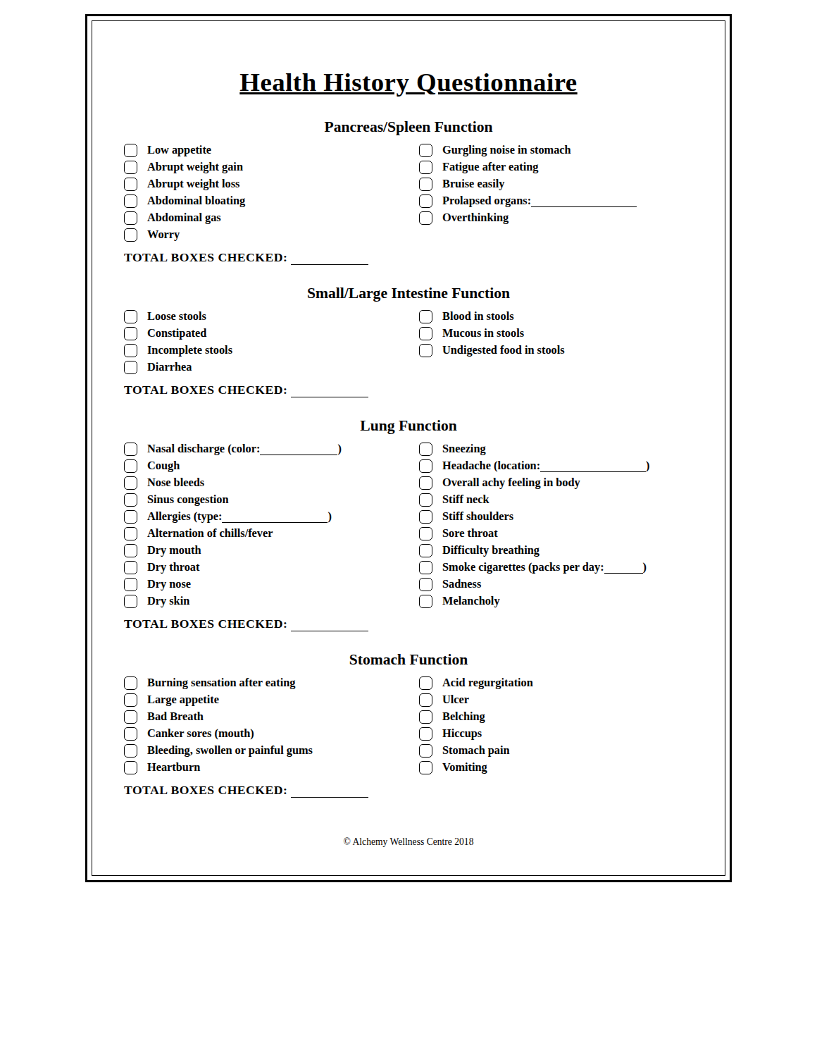Health History Questionnaire
Pancreas/Spleen Function
Low appetite
Abrupt weight gain
Abrupt weight loss
Abdominal bloating
Abdominal gas
Worry
Gurgling noise in stomach
Fatigue after eating
Bruise easily
Prolapsed organs:
Overthinking
TOTAL BOXES CHECKED:
Small/Large Intestine Function
Loose stools
Constipated
Incomplete stools
Diarrhea
Blood in stools
Mucous in stools
Undigested food in stools
TOTAL BOXES CHECKED:
Lung Function
Nasal discharge (color: )
Cough
Nose bleeds
Sinus congestion
Allergies (type: )
Alternation of chills/fever
Dry mouth
Dry throat
Dry nose
Dry skin
Sneezing
Headache (location: )
Overall achy feeling in body
Stiff neck
Stiff shoulders
Sore throat
Difficulty breathing
Smoke cigarettes (packs per day: )
Sadness
Melancholy
TOTAL BOXES CHECKED:
Stomach Function
Burning sensation after eating
Large appetite
Bad Breath
Canker sores (mouth)
Bleeding, swollen or painful gums
Heartburn
Acid regurgitation
Ulcer
Belching
Hiccups
Stomach pain
Vomiting
TOTAL BOXES CHECKED:
© Alchemy Wellness Centre 2018